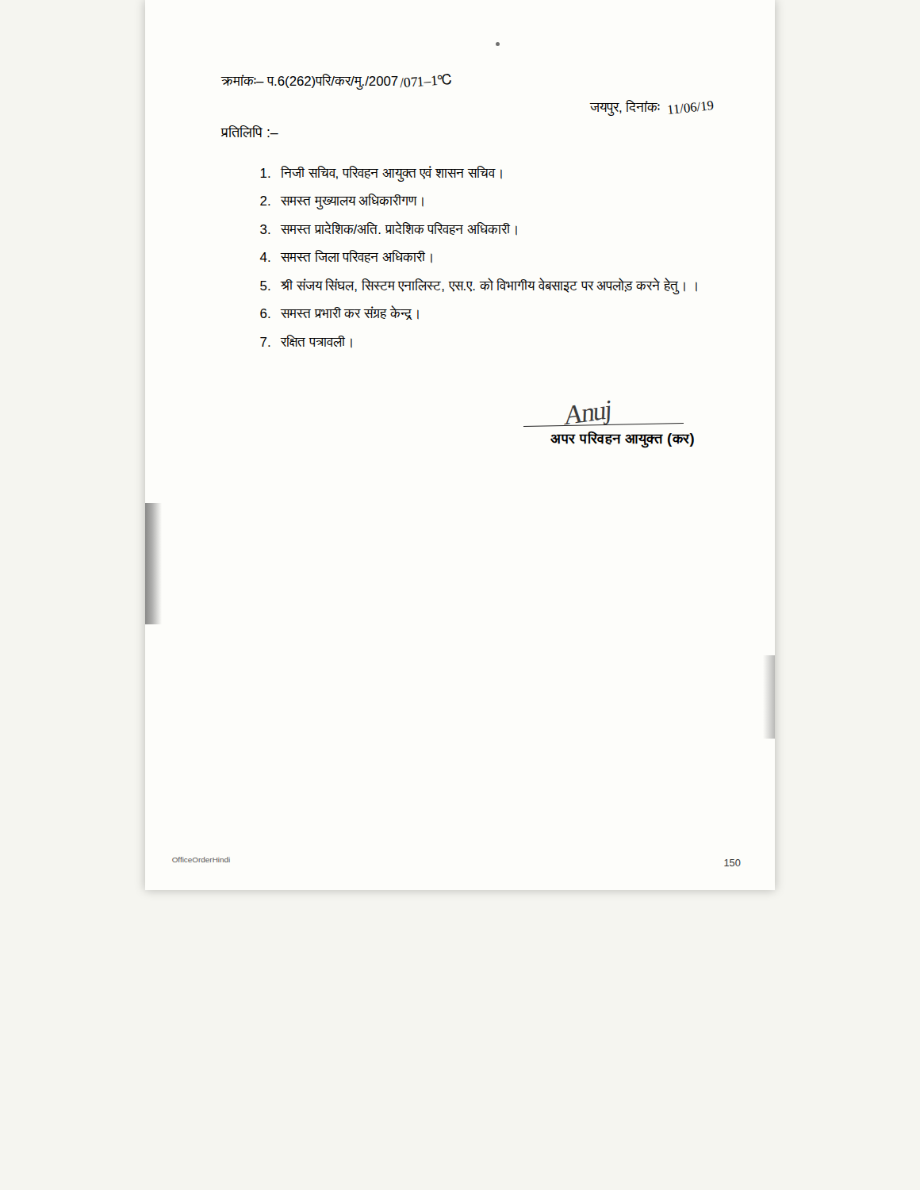क्रमांकः– प.6(262)परि/कर/मु./2007/071–1℃
जयपुर, दिनांकः 11/06/19
प्रतिलिपि :–
निजी सचिव, परिवहन आयुक्त एवं शासन सचिव।
समस्त मुख्यालय अधिकारीगण।
समस्त प्रादेशिक/अति. प्रादेशिक परिवहन अधिकारी।
समस्त जिला परिवहन अधिकारी।
श्री संजय सिंघल, सिस्टम एनालिस्ट, एस.ए. को विभागीय वेबसाइट पर अपलोड़ करने हेतु। ।
समस्त प्रभारी कर संग्रह केन्द्र।
रक्षित पत्रावली।
Anuj
अपर परिवहन आयुक्त (कर)
OfficeOrderHindi
150